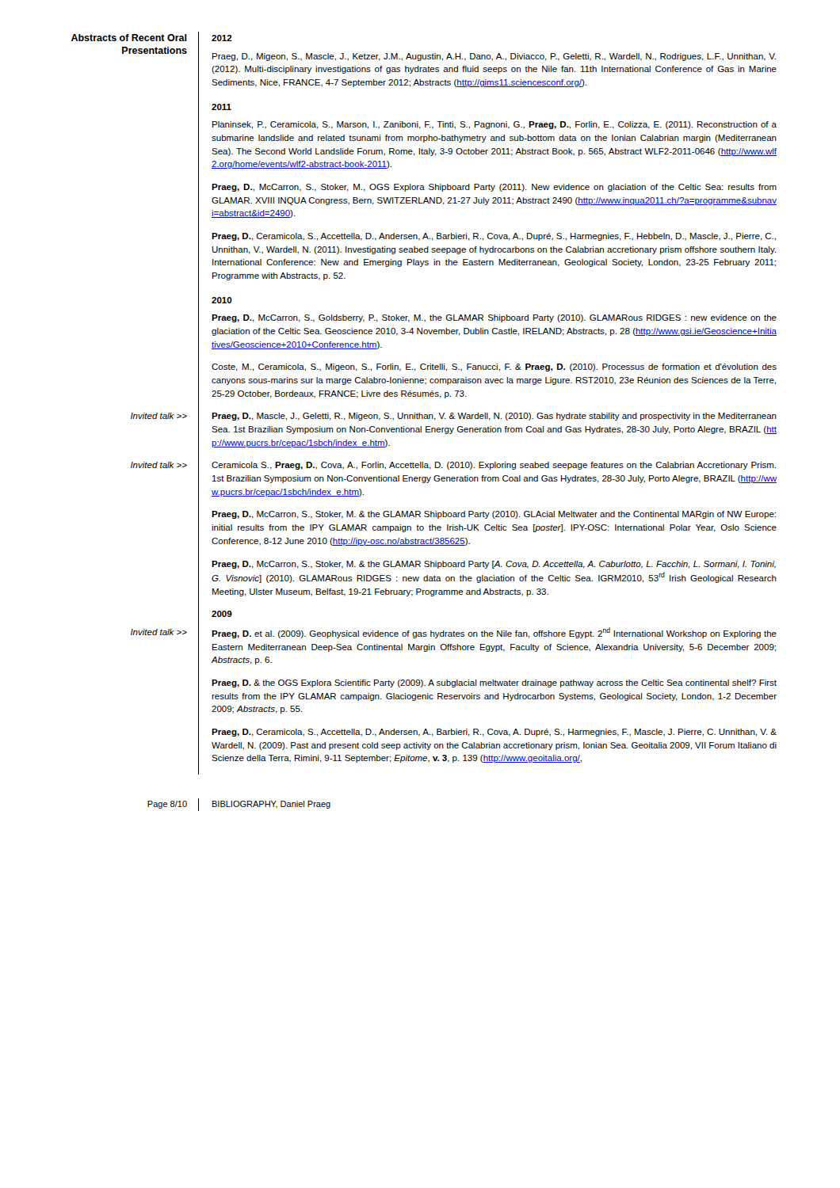Abstracts of Recent Oral
Presentations
2012
Praeg, D., Migeon, S., Mascle, J., Ketzer, J.M., Augustin, A.H., Dano, A., Diviacco, P., Geletti, R., Wardell, N., Rodrigues, L.F., Unnithan, V. (2012). Multi-disciplinary investigations of gas hydrates and fluid seeps on the Nile fan. 11th International Conference of Gas in Marine Sediments, Nice, FRANCE, 4-7 September 2012; Abstracts (http://gims11.sciencesconf.org/).
2011
Planinsek, P., Ceramicola, S., Marson, I., Zaniboni, F., Tinti, S., Pagnoni, G., Praeg, D., Forlin, E., Colizza, E. (2011). Reconstruction of a submarine landslide and related tsunami from morpho-bathymetry and sub-bottom data on the Ionian Calabrian margin (Mediterranean Sea). The Second World Landslide Forum, Rome, Italy, 3-9 October 2011; Abstract Book, p. 565, Abstract WLF2-2011-0646 (http://www.wlf2.org/home/events/wlf2-abstract-book-2011).
Praeg, D., McCarron, S., Stoker, M., OGS Explora Shipboard Party (2011). New evidence on glaciation of the Celtic Sea: results from GLAMAR. XVIII INQUA Congress, Bern, SWITZERLAND, 21-27 July 2011; Abstract 2490 (http://www.inqua2011.ch/?a=programme&subnavi=abstract&id=2490).
Praeg, D., Ceramicola, S., Accettella, D., Andersen, A., Barbieri, R., Cova, A., Dupré, S., Harmegnies, F., Hebbeln, D., Mascle, J., Pierre, C., Unnithan, V., Wardell, N. (2011). Investigating seabed seepage of hydrocarbons on the Calabrian accretionary prism offshore southern Italy. International Conference: New and Emerging Plays in the Eastern Mediterranean, Geological Society, London, 23-25 February 2011; Programme with Abstracts, p. 52.
2010
Praeg, D., McCarron, S., Goldsberry, P., Stoker, M., the GLAMAR Shipboard Party (2010). GLAMARous RIDGES : new evidence on the glaciation of the Celtic Sea. Geoscience 2010, 3-4 November, Dublin Castle, IRELAND; Abstracts, p. 28 (http://www.gsi.ie/Geoscience+Initiatives/Geoscience+2010+Conference.htm).
Coste, M., Ceramicola, S., Migeon, S., Forlin, E., Critelli, S., Fanucci, F. & Praeg, D. (2010). Processus de formation et d'évolution des canyons sous-marins sur la marge Calabro-Ionienne; comparaison avec la marge Ligure. RST2010, 23e Réunion des Sciences de la Terre, 25-29 October, Bordeaux, FRANCE; Livre des Résumés, p. 73.
Invited talk >>
Praeg, D., Mascle, J., Geletti, R., Migeon, S., Unnithan, V. & Wardell, N. (2010). Gas hydrate stability and prospectivity in the Mediterranean Sea. 1st Brazilian Symposium on Non-Conventional Energy Generation from Coal and Gas Hydrates, 28-30 July, Porto Alegre, BRAZIL (http://www.pucrs.br/cepac/1sbch/index_e.htm).
Invited talk >>
Ceramicola S., Praeg, D., Cova, A., Forlin, Accettella, D. (2010). Exploring seabed seepage features on the Calabrian Accretionary Prism. 1st Brazilian Symposium on Non-Conventional Energy Generation from Coal and Gas Hydrates, 28-30 July, Porto Alegre, BRAZIL (http://www.pucrs.br/cepac/1sbch/index_e.htm).
Praeg, D., McCarron, S., Stoker, M. & the GLAMAR Shipboard Party (2010). GLAcial Meltwater and the Continental MARgin of NW Europe: initial results from the IPY GLAMAR campaign to the Irish-UK Celtic Sea [poster]. IPY-OSC: International Polar Year, Oslo Science Conference, 8-12 June 2010 (http://ipy-osc.no/abstract/385625).
Praeg, D., McCarron, S., Stoker, M. & the GLAMAR Shipboard Party [A. Cova, D. Accettella, A. Caburlotto, L. Facchin, L. Sormani, I. Tonini, G. Visnovic] (2010). GLAMARous RIDGES : new data on the glaciation of the Celtic Sea. IGRM2010, 53rd Irish Geological Research Meeting, Ulster Museum, Belfast, 19-21 February; Programme and Abstracts, p. 33.
2009
Invited talk >>
Praeg, D. et al. (2009). Geophysical evidence of gas hydrates on the Nile fan, offshore Egypt. 2nd International Workshop on Exploring the Eastern Mediterranean Deep-Sea Continental Margin Offshore Egypt, Faculty of Science, Alexandria University, 5-6 December 2009; Abstracts, p. 6.
Praeg, D. & the OGS Explora Scientific Party (2009). A subglacial meltwater drainage pathway across the Celtic Sea continental shelf? First results from the IPY GLAMAR campaign. Glaciogenic Reservoirs and Hydrocarbon Systems, Geological Society, London, 1-2 December 2009; Abstracts, p. 55.
Praeg, D., Ceramicola, S., Accettella, D., Andersen, A., Barbieri, R., Cova, A. Dupré, S., Harmegnies, F., Mascle, J. Pierre, C. Unnithan, V. & Wardell, N. (2009). Past and present cold seep activity on the Calabrian accretionary prism, Ionian Sea. Geoitalia 2009, VII Forum Italiano di Scienze della Terra, Rimini, 9-11 September; Epitome, v. 3, p. 139 (http://www.geoitalia.org/,
Page 8/10
BIBLIOGRAPHY, Daniel Praeg